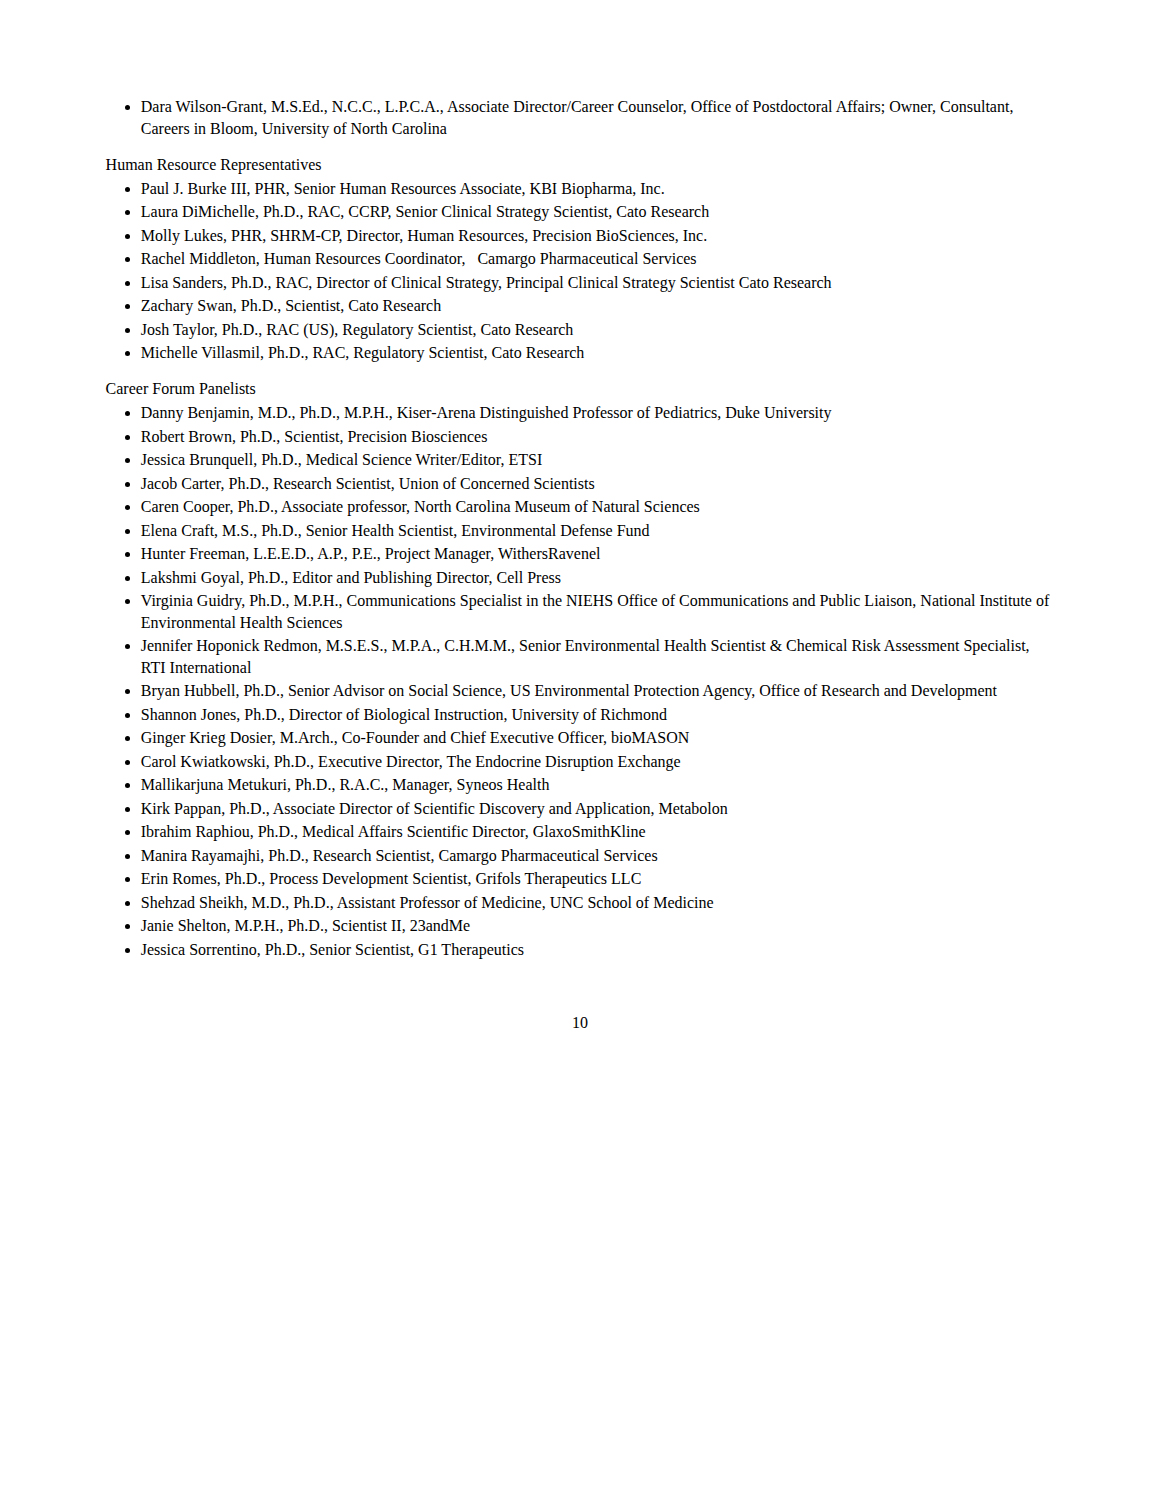Dara Wilson-Grant, M.S.Ed., N.C.C., L.P.C.A., Associate Director/Career Counselor, Office of Postdoctoral Affairs; Owner, Consultant, Careers in Bloom, University of North Carolina
Human Resource Representatives
Paul J. Burke III, PHR, Senior Human Resources Associate, KBI Biopharma, Inc.
Laura DiMichelle, Ph.D., RAC, CCRP, Senior Clinical Strategy Scientist, Cato Research
Molly Lukes, PHR, SHRM-CP, Director, Human Resources, Precision BioSciences, Inc.
Rachel Middleton, Human Resources Coordinator, Camargo Pharmaceutical Services
Lisa Sanders, Ph.D., RAC, Director of Clinical Strategy, Principal Clinical Strategy Scientist Cato Research
Zachary Swan, Ph.D., Scientist, Cato Research
Josh Taylor, Ph.D., RAC (US), Regulatory Scientist, Cato Research
Michelle Villasmil, Ph.D., RAC, Regulatory Scientist, Cato Research
Career Forum Panelists
Danny Benjamin, M.D., Ph.D., M.P.H., Kiser-Arena Distinguished Professor of Pediatrics, Duke University
Robert Brown, Ph.D., Scientist, Precision Biosciences
Jessica Brunquell, Ph.D., Medical Science Writer/Editor, ETSI
Jacob Carter, Ph.D., Research Scientist, Union of Concerned Scientists
Caren Cooper, Ph.D., Associate professor, North Carolina Museum of Natural Sciences
Elena Craft, M.S., Ph.D., Senior Health Scientist, Environmental Defense Fund
Hunter Freeman, L.E.E.D., A.P., P.E., Project Manager, WithersRavenel
Lakshmi Goyal, Ph.D., Editor and Publishing Director, Cell Press
Virginia Guidry, Ph.D., M.P.H., Communications Specialist in the NIEHS Office of Communications and Public Liaison, National Institute of Environmental Health Sciences
Jennifer Hoponick Redmon, M.S.E.S., M.P.A., C.H.M.M., Senior Environmental Health Scientist & Chemical Risk Assessment Specialist, RTI International
Bryan Hubbell, Ph.D., Senior Advisor on Social Science, US Environmental Protection Agency, Office of Research and Development
Shannon Jones, Ph.D., Director of Biological Instruction, University of Richmond
Ginger Krieg Dosier, M.Arch., Co-Founder and Chief Executive Officer, bioMASON
Carol Kwiatkowski, Ph.D., Executive Director, The Endocrine Disruption Exchange
Mallikarjuna Metukuri, Ph.D., R.A.C., Manager, Syneos Health
Kirk Pappan, Ph.D., Associate Director of Scientific Discovery and Application, Metabolon
Ibrahim Raphiou, Ph.D., Medical Affairs Scientific Director, GlaxoSmithKline
Manira Rayamajhi, Ph.D., Research Scientist, Camargo Pharmaceutical Services
Erin Romes, Ph.D., Process Development Scientist, Grifols Therapeutics LLC
Shehzad Sheikh, M.D., Ph.D., Assistant Professor of Medicine, UNC School of Medicine
Janie Shelton, M.P.H., Ph.D., Scientist II, 23andMe
Jessica Sorrentino, Ph.D., Senior Scientist, G1 Therapeutics
10